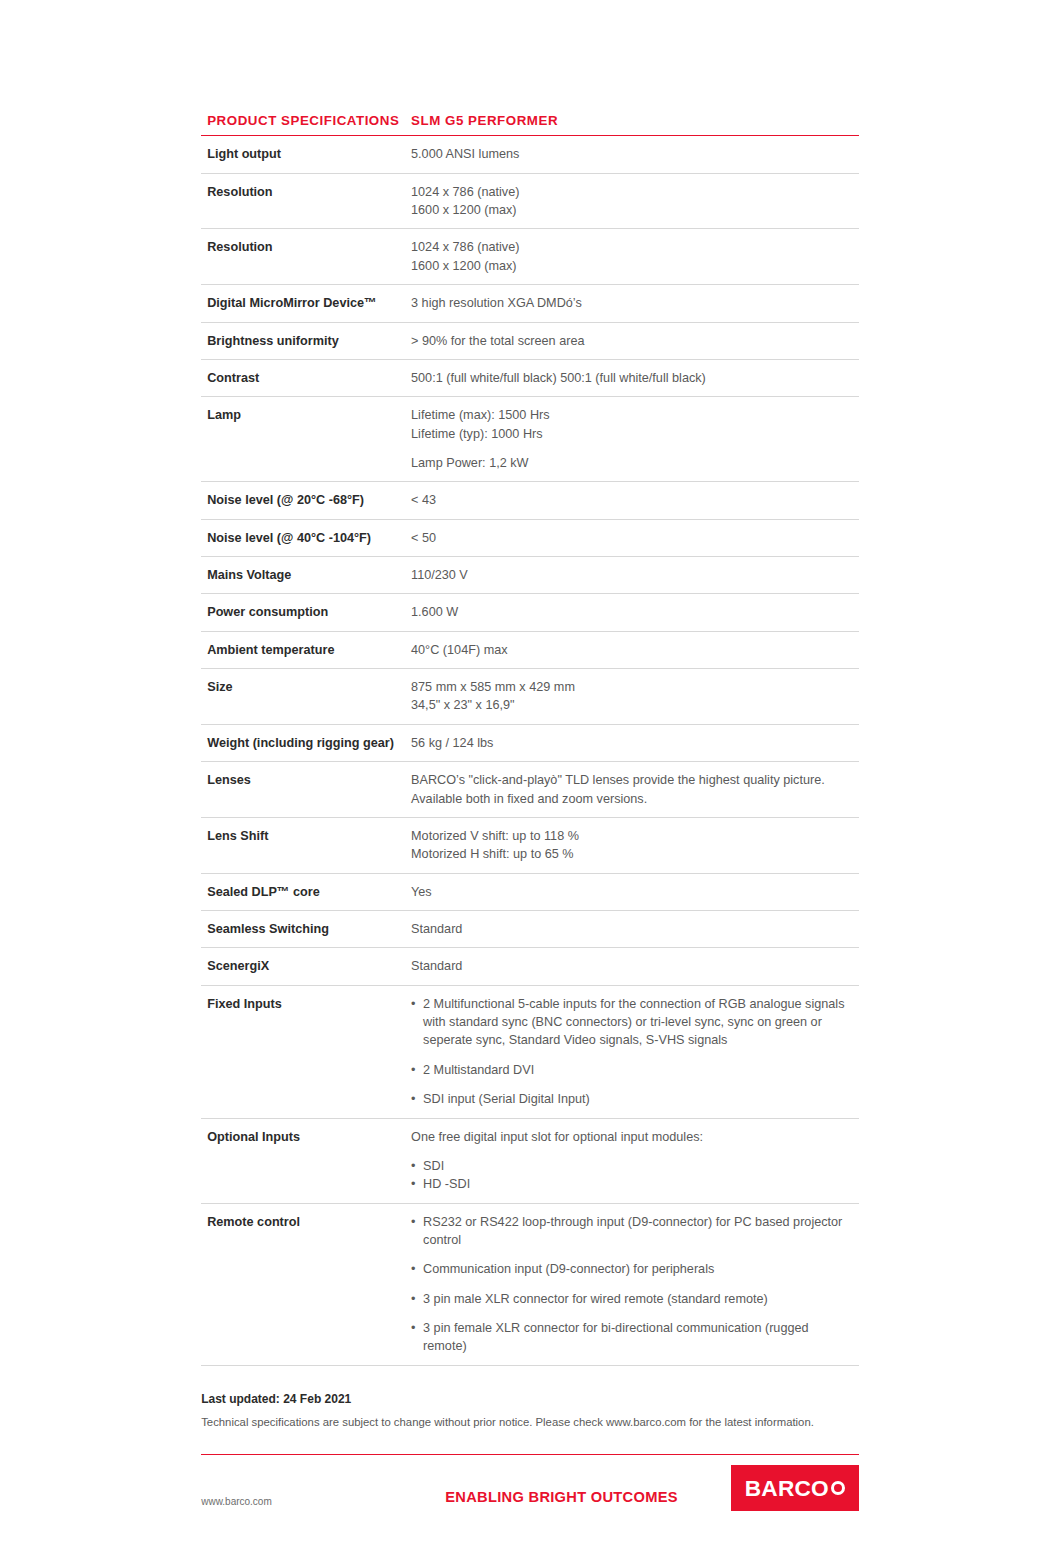| PRODUCT SPECIFICATIONS | SLM G5 PERFORMER |
| --- | --- |
| Light output | 5.000 ANSI lumens |
| Resolution | 1024 x 786 (native) 1600 x 1200 (max) |
| Resolution | 1024 x 786 (native) 1600 x 1200 (max) |
| Digital MicroMirror Device™ | 3 high resolution XGA DMDó’s |
| Brightness uniformity | > 90% for the total screen area |
| Contrast | 500:1 (full white/full black) 500:1 (full white/full black) |
| Lamp | Lifetime (max): 1500 Hrs Lifetime (typ): 1000 Hrs Lamp Power: 1,2 kW |
| Noise level (@ 20°C -68°F) | < 43 |
| Noise level (@ 40°C -104°F) | < 50 |
| Mains Voltage | 110/230 V |
| Power consumption | 1.600 W |
| Ambient temperature | 40°C (104F) max |
| Size | 875 mm x 585 mm x 429 mm 34,5" x 23" x 16,9" |
| Weight (including rigging gear) | 56 kg / 124 lbs |
| Lenses | BARCO’s "click-and-playò" TLD lenses provide the highest quality picture. Available both in fixed and zoom versions. |
| Lens Shift | Motorized V shift: up to 118 % Motorized H shift: up to 65 % |
| Sealed DLP™ core | Yes |
| Seamless Switching | Standard |
| ScenergiX | Standard |
| Fixed Inputs | 2 Multifunctional 5-cable inputs for the connection of RGB analogue signals with standard sync (BNC connectors) or tri-level sync, sync on green or seperate sync, Standard Video signals, S-VHS signals 2 Multistandard DVI SDI input (Serial Digital Input) |
| Optional Inputs | One free digital input slot for optional input modules: SDI HD -SDI |
| Remote control | RS232 or RS422 loop-through input (D9-connector) for PC based projector control Communication input (D9-connector) for peripherals 3 pin male XLR connector for wired remote (standard remote) 3 pin female XLR connector for bi-directional communication (rugged remote) |
Last updated: 24 Feb 2021
Technical specifications are subject to change without prior notice. Please check www.barco.com for the latest information.
www.barco.com ENABLING BRIGHT OUTCOMES BARCO